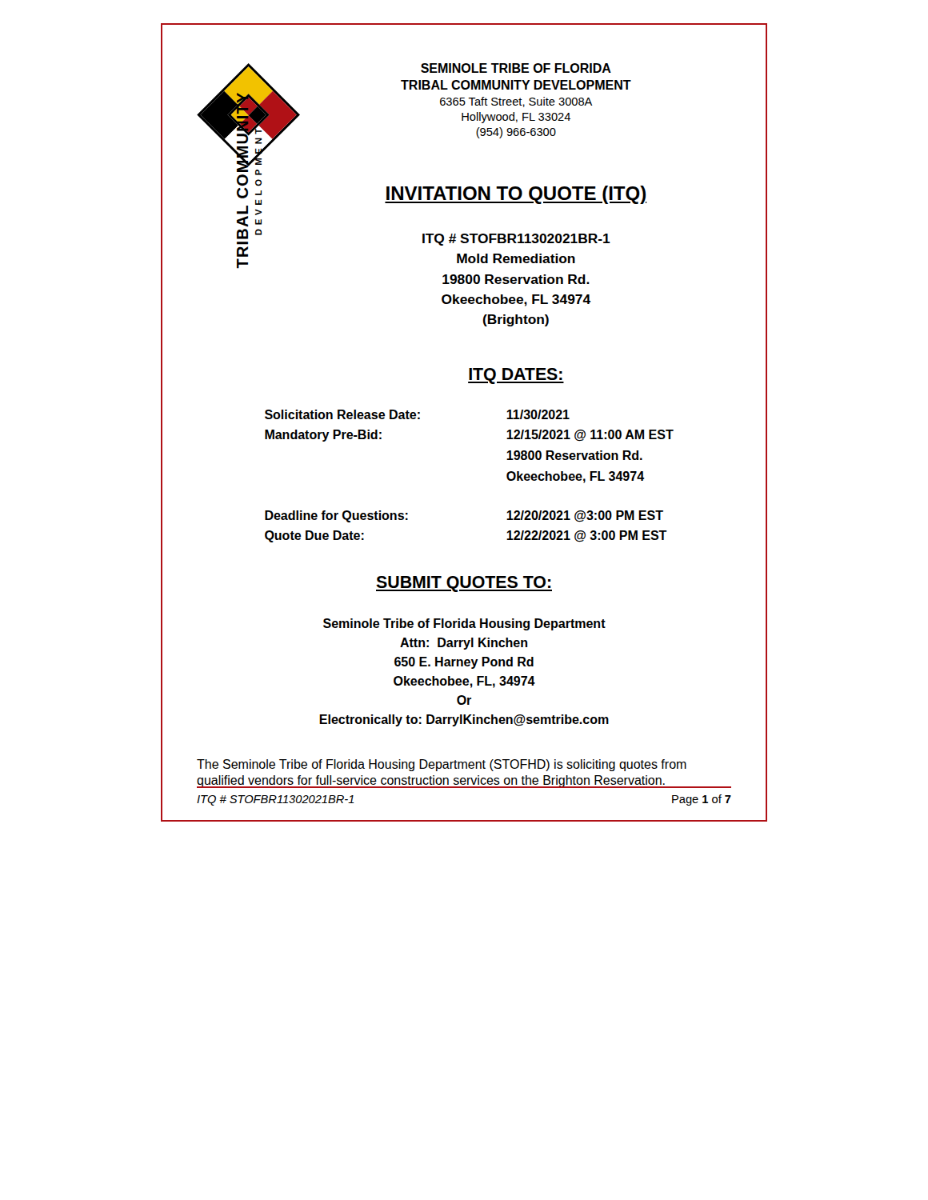TRIBAL COMMUNITY DEVELOPMENT
SEMINOLE TRIBE OF FLORIDA
TRIBAL COMMUNITY DEVELOPMENT
6365 Taft Street, Suite 3008A
Hollywood, FL 33024
(954) 966-6300
INVITATION TO QUOTE (ITQ)
ITQ # STOFBR11302021BR-1
Mold Remediation
19800 Reservation Rd.
Okeechobee, FL 34974
(Brighton)
ITQ DATES:
| Solicitation Release Date: | 11/30/2021 |
| Mandatory Pre-Bid: | 12/15/2021 @ 11:00 AM EST |
| | 19800 Reservation Rd. |
| | Okeechobee, FL 34974 |
| Deadline for Questions: | 12/20/2021 @3:00 PM EST |
| Quote Due Date: | 12/22/2021 @ 3:00 PM EST |
SUBMIT QUOTES TO:
Seminole Tribe of Florida Housing Department
Attn: Darryl Kinchen
650 E. Harney Pond Rd
Okeechobee, FL, 34974
Or
Electronically to: DarrylKinchen@semtribe.com
The Seminole Tribe of Florida Housing Department (STOFHD) is soliciting quotes from qualified vendors for full-service construction services on the Brighton Reservation.
ITQ # STOFBR11302021BR-1
Page 1 of 7